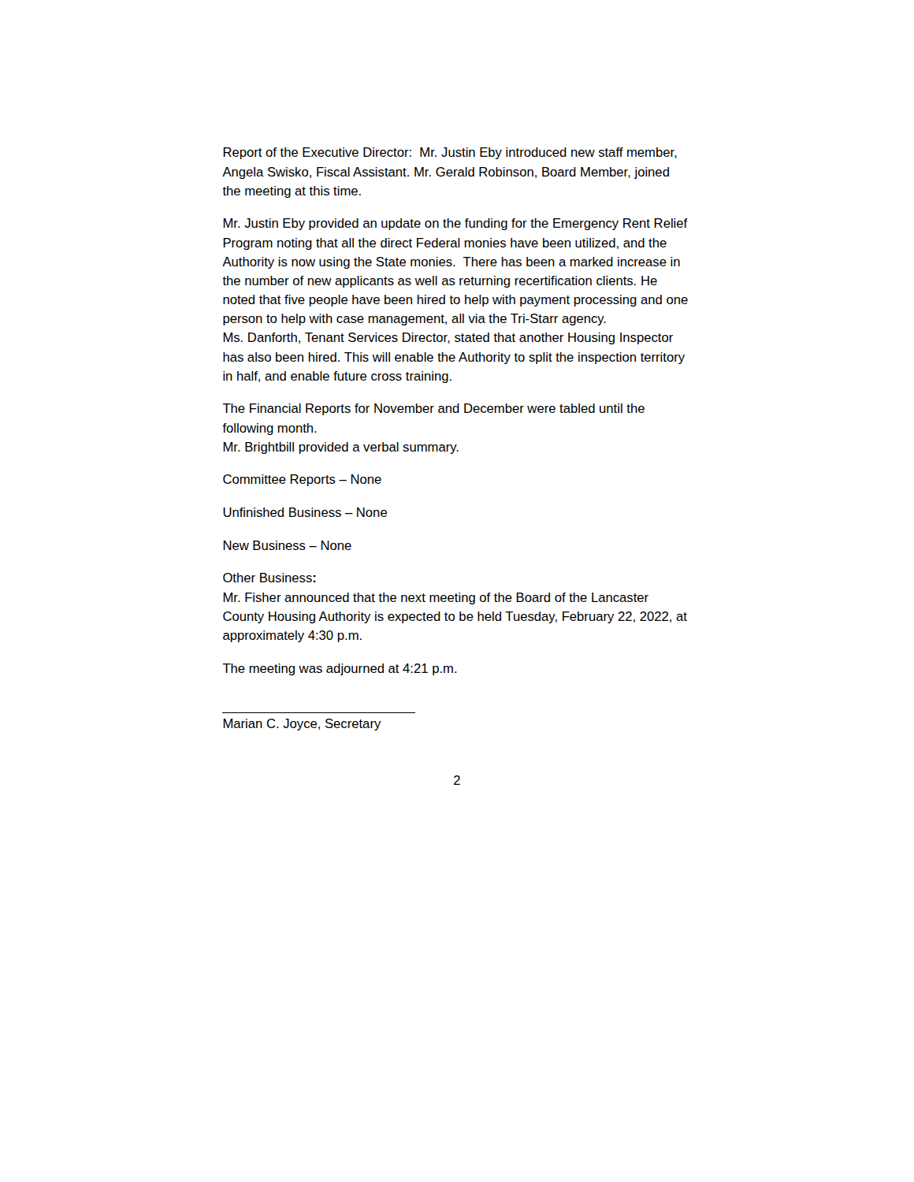Report of the Executive Director: Mr. Justin Eby introduced new staff member, Angela Swisko, Fiscal Assistant. Mr. Gerald Robinson, Board Member, joined the meeting at this time.
Mr. Justin Eby provided an update on the funding for the Emergency Rent Relief Program noting that all the direct Federal monies have been utilized, and the Authority is now using the State monies. There has been a marked increase in the number of new applicants as well as returning recertification clients. He noted that five people have been hired to help with payment processing and one person to help with case management, all via the Tri-Starr agency.
Ms. Danforth, Tenant Services Director, stated that another Housing Inspector has also been hired. This will enable the Authority to split the inspection territory in half, and enable future cross training.
The Financial Reports for November and December were tabled until the following month.
Mr. Brightbill provided a verbal summary.
Committee Reports – None
Unfinished Business – None
New Business – None
Other Business:
Mr. Fisher announced that the next meeting of the Board of the Lancaster County Housing Authority is expected to be held Tuesday, February 22, 2022, at approximately 4:30 p.m.
The meeting was adjourned at 4:21 p.m.
Marian C. Joyce, Secretary
2